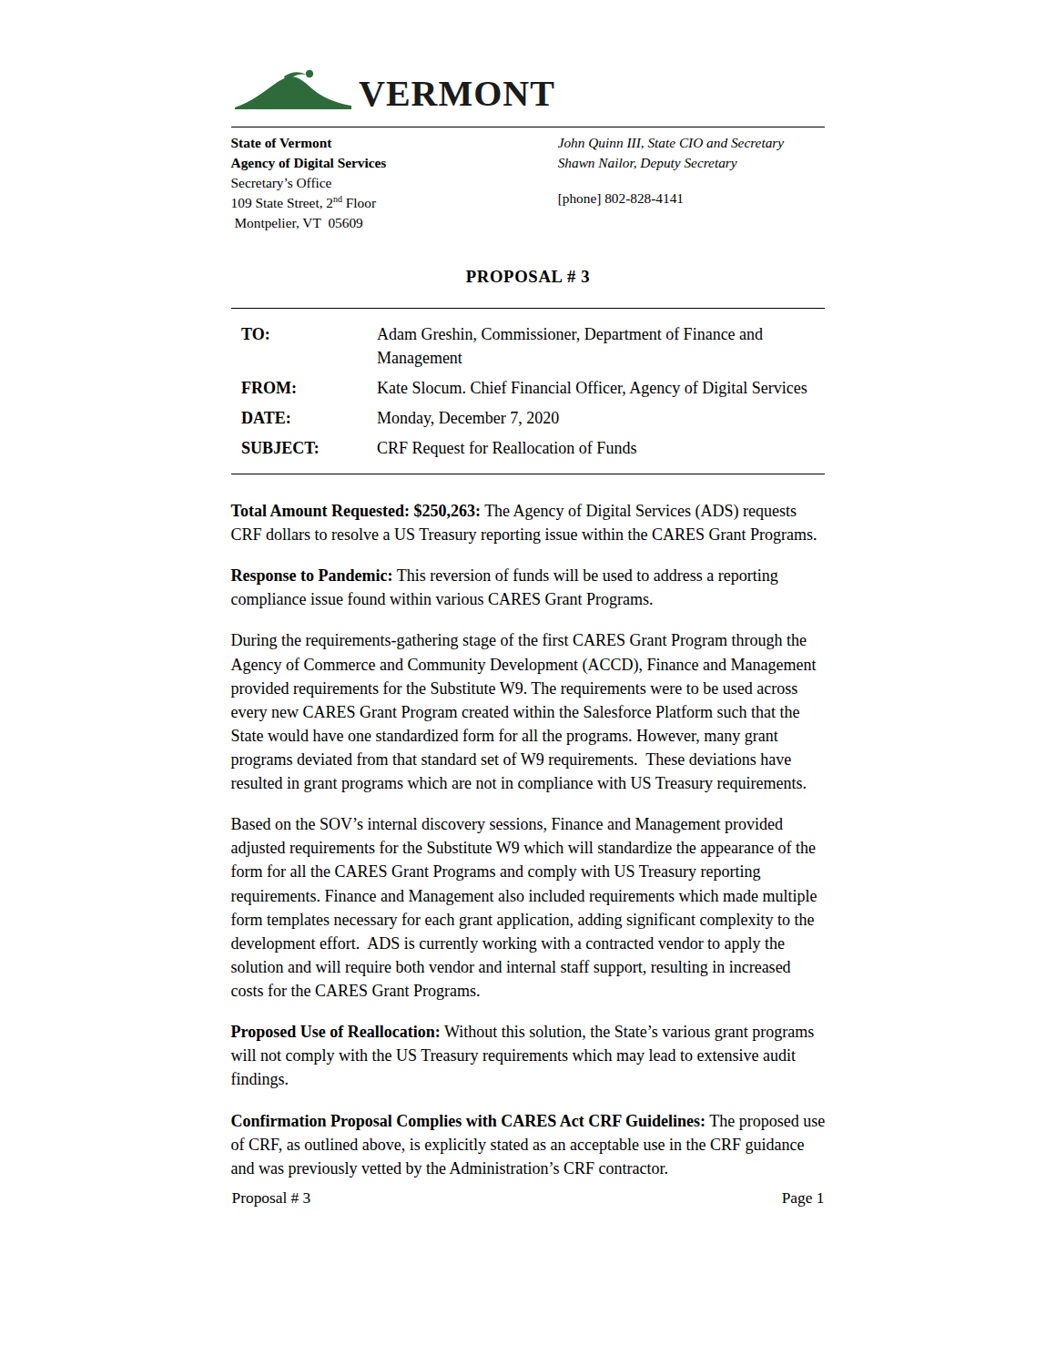VERMONT
| State of Vermont Agency of Digital Services Secretary’s Office 109 State Street, 2 nd Floor Montpelier, VT 05609 | John Quinn III, State CIO and Secretary Shawn Nailor, Deputy Secretary [phone] 802-828-4141 |
PROPOSAL # 3
| TO: | Adam Greshin, Commissioner, Department of Finance and Management |
| FROM: | Kate Slocum. Chief Financial Officer, Agency of Digital Services |
| DATE: | Monday, December 7, 2020 |
| SUBJECT: | CRF Request for Reallocation of Funds |
Total Amount Requested: $250,263: The Agency of Digital Services (ADS) requests CRF dollars to resolve a US Treasury reporting issue within the CARES Grant Programs.
Response to Pandemic: This reversion of funds will be used to address a reporting compliance issue found within various CARES Grant Programs.
During the requirements-gathering stage of the first CARES Grant Program through the Agency of Commerce and Community Development (ACCD), Finance and Management provided requirements for the Substitute W9. The requirements were to be used across every new CARES Grant Program created within the Salesforce Platform such that the State would have one standardized form for all the programs. However, many grant programs deviated from that standard set of W9 requirements. These deviations have resulted in grant programs which are not in compliance with US Treasury requirements.
Based on the SOV’s internal discovery sessions, Finance and Management provided adjusted requirements for the Substitute W9 which will standardize the appearance of the form for all the CARES Grant Programs and comply with US Treasury reporting requirements. Finance and Management also included requirements which made multiple form templates necessary for each grant application, adding significant complexity to the development effort. ADS is currently working with a contracted vendor to apply the solution and will require both vendor and internal staff support, resulting in increased costs for the CARES Grant Programs.
Proposed Use of Reallocation: Without this solution, the State’s various grant programs will not comply with the US Treasury requirements which may lead to extensive audit findings.
Confirmation Proposal Complies with CARES Act CRF Guidelines: The proposed use of CRF, as outlined above, is explicitly stated as an acceptable use in the CRF guidance and was previously vetted by the Administration’s CRF contractor.
| Proposal # 3 | Page 1 |